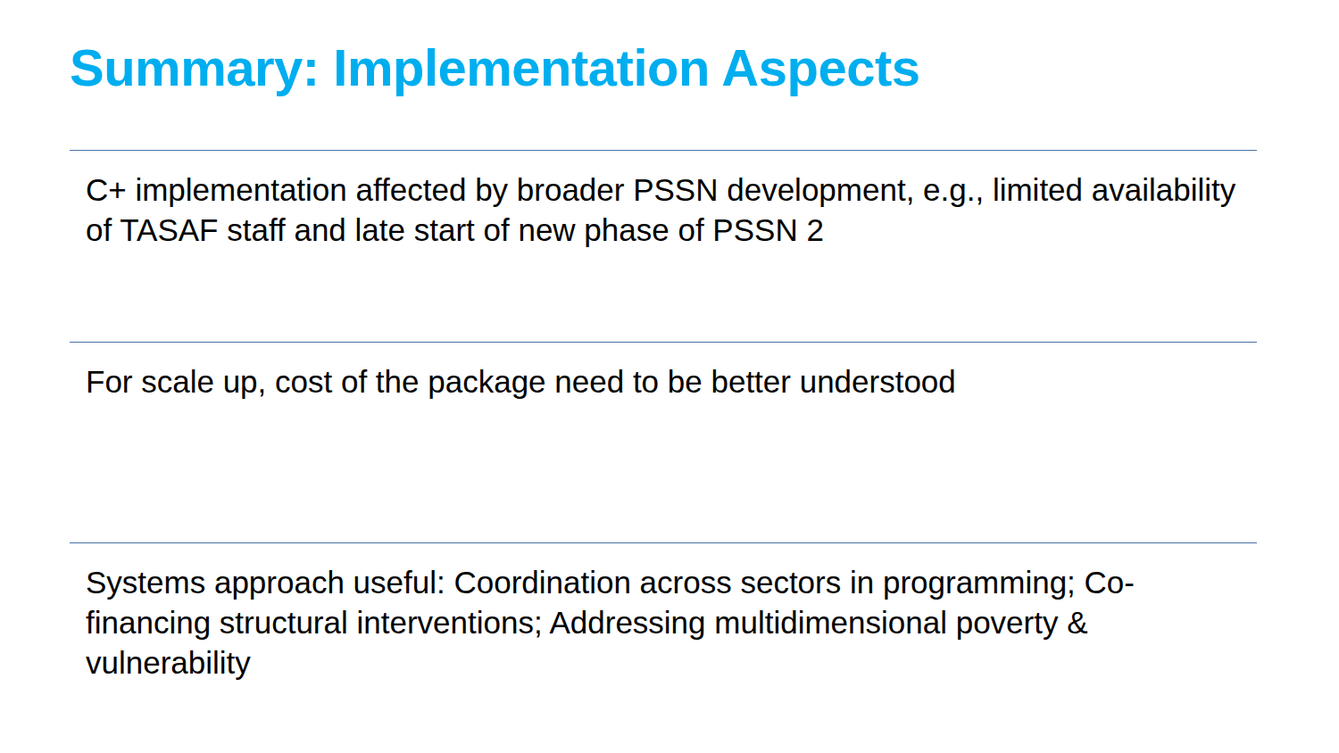Summary: Implementation Aspects
| C+ implementation affected by broader PSSN development, e.g., limited availability of TASAF staff and late start of new phase of PSSN 2 |
| For scale up, cost of the package need to be better understood |
| Systems approach useful: Coordination across sectors in programming; Co-financing structural interventions; Addressing multidimensional poverty & vulnerability |